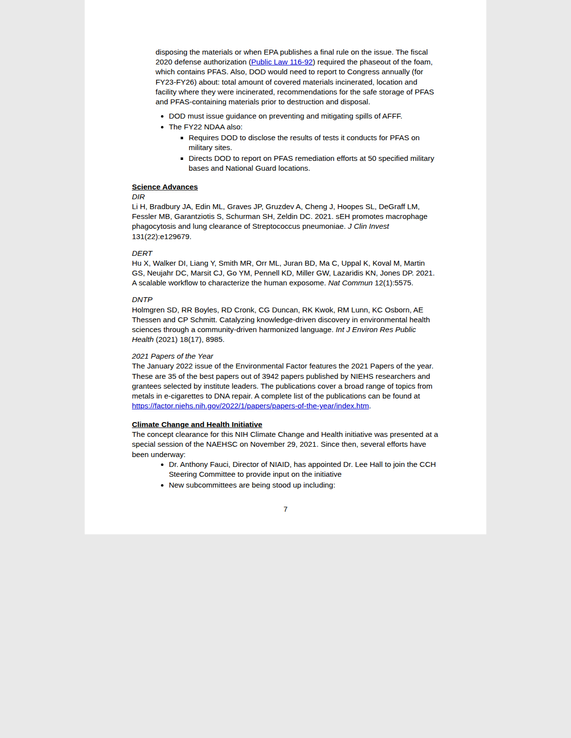disposing the materials or when EPA publishes a final rule on the issue. The fiscal 2020 defense authorization (Public Law 116-92) required the phaseout of the foam, which contains PFAS. Also, DOD would need to report to Congress annually (for FY23-FY26) about: total amount of covered materials incinerated, location and facility where they were incinerated, recommendations for the safe storage of PFAS and PFAS-containing materials prior to destruction and disposal.
DOD must issue guidance on preventing and mitigating spills of AFFF.
The FY22 NDAA also:
Requires DOD to disclose the results of tests it conducts for PFAS on military sites.
Directs DOD to report on PFAS remediation efforts at 50 specified military bases and National Guard locations.
Science Advances
DIR
Li H, Bradbury JA, Edin ML, Graves JP, Gruzdev A, Cheng J, Hoopes SL, DeGraff LM, Fessler MB, Garantziotis S, Schurman SH, Zeldin DC. 2021. sEH promotes macrophage phagocytosis and lung clearance of Streptococcus pneumoniae. J Clin Invest 131(22):e129679.
DERT
Hu X, Walker DI, Liang Y, Smith MR, Orr ML, Juran BD, Ma C, Uppal K, Koval M, Martin GS, Neujahr DC, Marsit CJ, Go YM, Pennell KD, Miller GW, Lazaridis KN, Jones DP. 2021. A scalable workflow to characterize the human exposome. Nat Commun 12(1):5575.
DNTP
Holmgren SD, RR Boyles, RD Cronk, CG Duncan, RK Kwok, RM Lunn, KC Osborn, AE Thessen and CP Schmitt. Catalyzing knowledge-driven discovery in environmental health sciences through a community-driven harmonized language. Int J Environ Res Public Health (2021) 18(17), 8985.
2021 Papers of the Year
The January 2022 issue of the Environmental Factor features the 2021 Papers of the year. These are 35 of the best papers out of 3942 papers published by NIEHS researchers and grantees selected by institute leaders. The publications cover a broad range of topics from metals in e-cigarettes to DNA repair. A complete list of the publications can be found at https://factor.niehs.nih.gov/2022/1/papers/papers-of-the-year/index.htm.
Climate Change and Health Initiative
The concept clearance for this NIH Climate Change and Health initiative was presented at a special session of the NAEHSC on November 29, 2021. Since then, several efforts have been underway:
Dr. Anthony Fauci, Director of NIAID, has appointed Dr. Lee Hall to join the CCH Steering Committee to provide input on the initiative
New subcommittees are being stood up including:
7